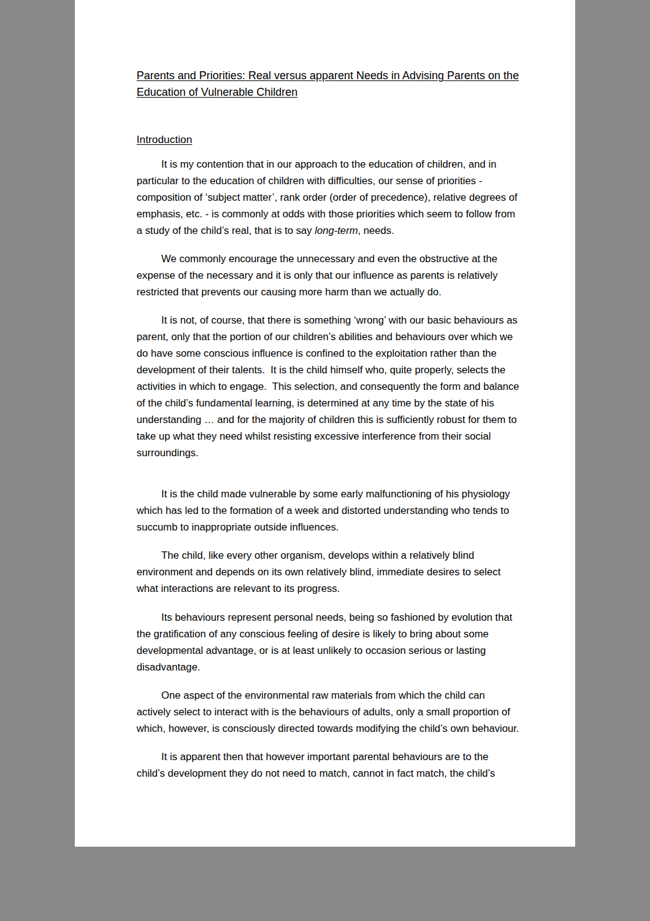Parents and Priorities: Real versus apparent Needs in Advising Parents on the Education of Vulnerable Children
Introduction
It is my contention that in our approach to the education of children, and in particular to the education of children with difficulties, our sense of priorities - composition of ‘subject matter’, rank order (order of precedence), relative degrees of emphasis, etc. - is commonly at odds with those priorities which seem to follow from a study of the child’s real, that is to say long-term, needs.
We commonly encourage the unnecessary and even the obstructive at the expense of the necessary and it is only that our influence as parents is relatively restricted that prevents our causing more harm than we actually do.
It is not, of course, that there is something ‘wrong’ with our basic behaviours as parent, only that the portion of our children’s abilities and behaviours over which we do have some conscious influence is confined to the exploitation rather than the development of their talents. It is the child himself who, quite properly, selects the activities in which to engage. This selection, and consequently the form and balance of the child’s fundamental learning, is determined at any time by the state of his understanding … and for the majority of children this is sufficiently robust for them to take up what they need whilst resisting excessive interference from their social surroundings.
It is the child made vulnerable by some early malfunctioning of his physiology which has led to the formation of a week and distorted understanding who tends to succumb to inappropriate outside influences.
The child, like every other organism, develops within a relatively blind environment and depends on its own relatively blind, immediate desires to select what interactions are relevant to its progress.
Its behaviours represent personal needs, being so fashioned by evolution that the gratification of any conscious feeling of desire is likely to bring about some developmental advantage, or is at least unlikely to occasion serious or lasting disadvantage.
One aspect of the environmental raw materials from which the child can actively select to interact with is the behaviours of adults, only a small proportion of which, however, is consciously directed towards modifying the child’s own behaviour.
It is apparent then that however important parental behaviours are to the child’s development they do not need to match, cannot in fact match, the child’s